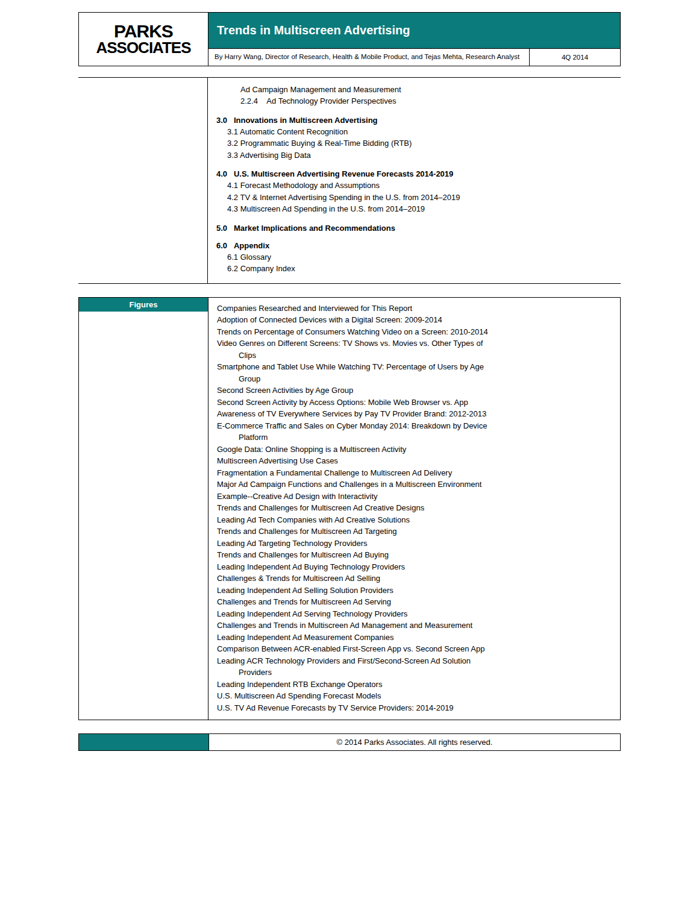PARKS
ASSOCIATES
Trends in Multiscreen Advertising
By Harry Wang, Director of Research, Health & Mobile Product, and Tejas Mehta, Research Analyst
4Q 2014
Ad Campaign Management and Measurement
2.2.4 Ad Technology Provider Perspectives
3.0 Innovations in Multiscreen Advertising
3.1 Automatic Content Recognition
3.2 Programmatic Buying & Real-Time Bidding (RTB)
3.3 Advertising Big Data
4.0 U.S. Multiscreen Advertising Revenue Forecasts 2014-2019
4.1 Forecast Methodology and Assumptions
4.2 TV & Internet Advertising Spending in the U.S. from 2014–2019
4.3 Multiscreen Ad Spending in the U.S. from 2014–2019
5.0 Market Implications and Recommendations
6.0 Appendix
6.1 Glossary
6.2 Company Index
Figures
Companies Researched and Interviewed for This Report
Adoption of Connected Devices with a Digital Screen: 2009-2014
Trends on Percentage of Consumers Watching Video on a Screen: 2010-2014
Video Genres on Different Screens: TV Shows vs. Movies vs. Other Types of Clips
Smartphone and Tablet Use While Watching TV: Percentage of Users by Age Group
Second Screen Activities by Age Group
Second Screen Activity by Access Options: Mobile Web Browser vs. App
Awareness of TV Everywhere Services by Pay TV Provider Brand: 2012-2013
E-Commerce Traffic and Sales on Cyber Monday 2014: Breakdown by Device Platform
Google Data: Online Shopping is a Multiscreen Activity
Multiscreen Advertising Use Cases
Fragmentation a Fundamental Challenge to Multiscreen Ad Delivery
Major Ad Campaign Functions and Challenges in a Multiscreen Environment
Example--Creative Ad Design with Interactivity
Trends and Challenges for Multiscreen Ad Creative Designs
Leading Ad Tech Companies with Ad Creative Solutions
Trends and Challenges for Multiscreen Ad Targeting
Leading Ad Targeting Technology Providers
Trends and Challenges for Multiscreen Ad Buying
Leading Independent Ad Buying Technology Providers
Challenges & Trends for Multiscreen Ad Selling
Leading Independent Ad Selling Solution Providers
Challenges and Trends for Multiscreen Ad Serving
Leading Independent Ad Serving Technology Providers
Challenges and Trends in Multiscreen Ad Management and Measurement
Leading Independent Ad Measurement Companies
Comparison Between ACR-enabled First-Screen App vs. Second Screen App
Leading ACR Technology Providers and First/Second-Screen Ad Solution Providers
Leading Independent RTB Exchange Operators
U.S. Multiscreen Ad Spending Forecast Models
U.S. TV Ad Revenue Forecasts by TV Service Providers: 2014-2019
© 2014 Parks Associates. All rights reserved.